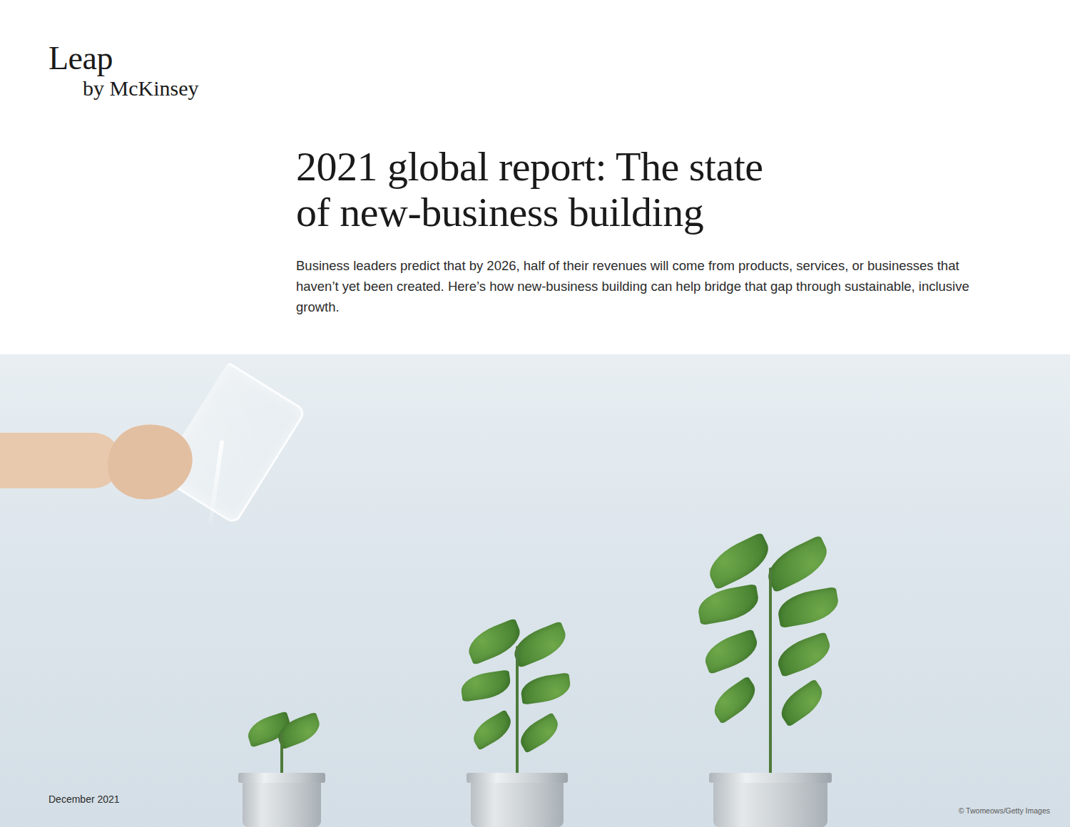Leap by McKinsey
2021 global report: The state
of new-business building
Business leaders predict that by 2026, half of their revenues will come from products, services, or businesses that haven’t yet been created. Here’s how new-business building can help bridge that gap through sustainable, inclusive growth.
December 2021
© Twomeows/Getty Images